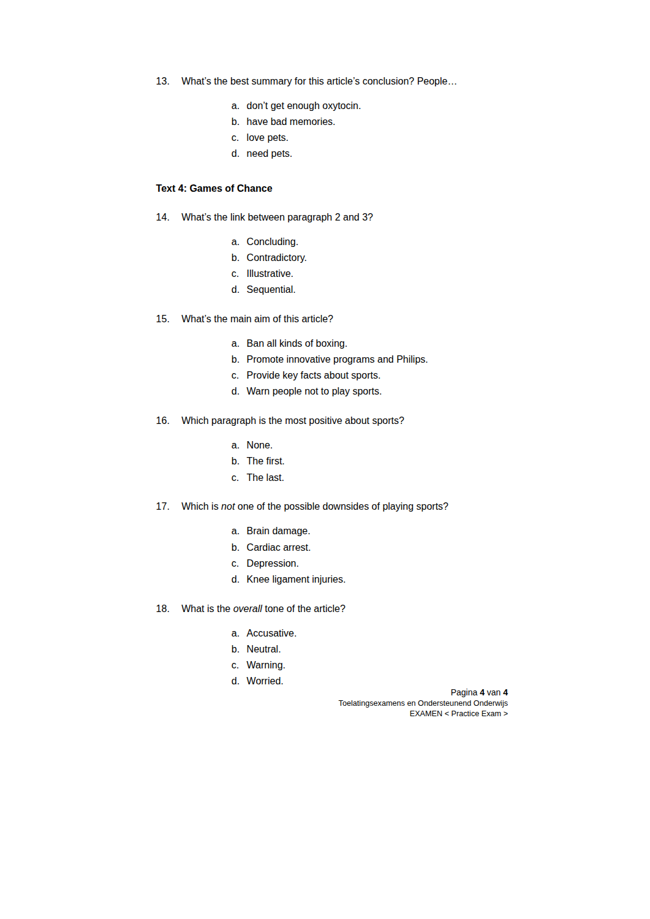13. What’s the best summary for this article’s conclusion? People…
a. don’t get enough oxytocin.
b. have bad memories.
c. love pets.
d. need pets.
Text 4: Games of Chance
14. What’s the link between paragraph 2 and 3?
a. Concluding.
b. Contradictory.
c. Illustrative.
d. Sequential.
15. What’s the main aim of this article?
a. Ban all kinds of boxing.
b. Promote innovative programs and Philips.
c. Provide key facts about sports.
d. Warn people not to play sports.
16. Which paragraph is the most positive about sports?
a. None.
b. The first.
c. The last.
17. Which is not one of the possible downsides of playing sports?
a. Brain damage.
b. Cardiac arrest.
c. Depression.
d. Knee ligament injuries.
18. What is the overall tone of the article?
a. Accusative.
b. Neutral.
c. Warning.
d. Worried.
Pagina 4 van 4
Toelatingsexamens en Ondersteunend Onderwijs
EXAMEN < Practice Exam >